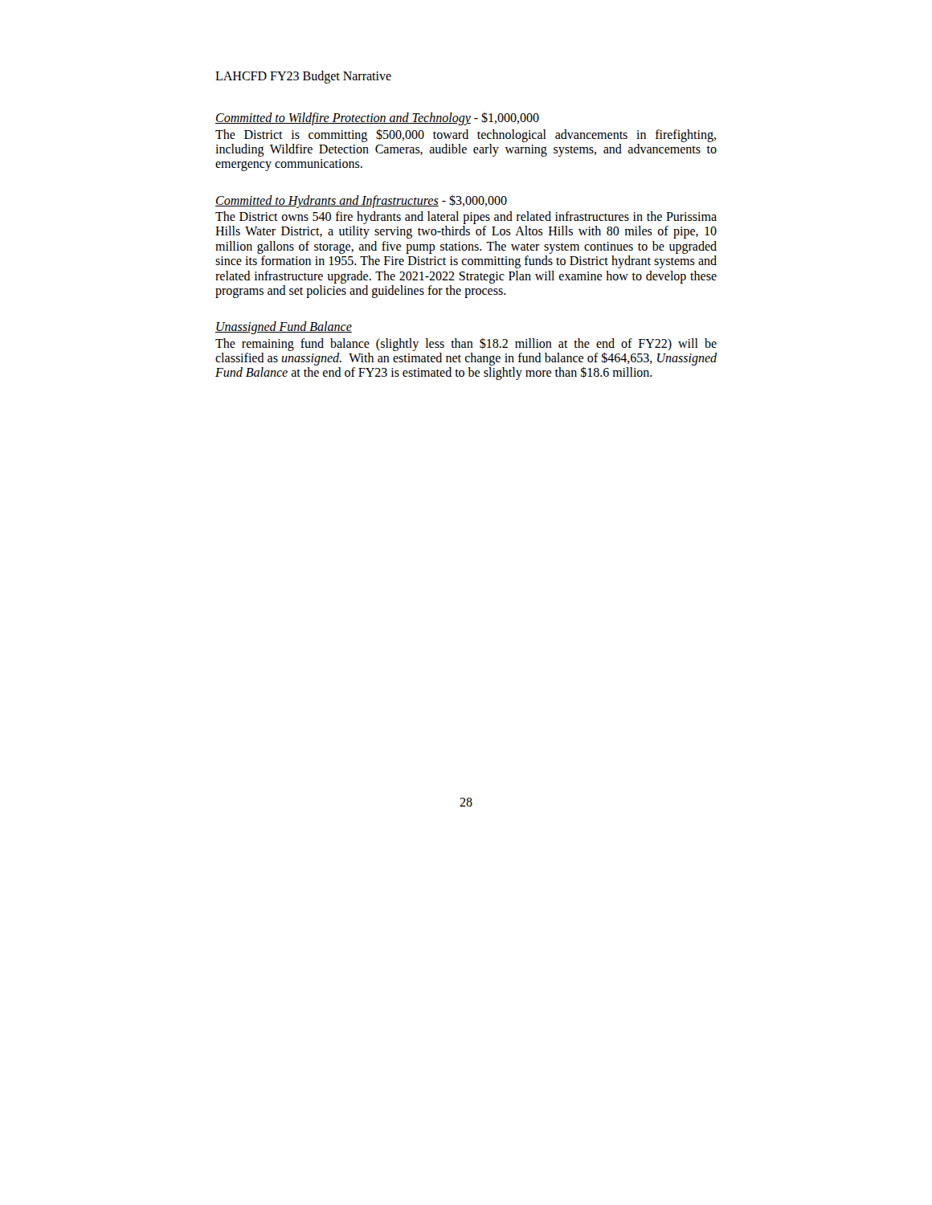LAHCFD FY23 Budget Narrative
Committed to Wildfire Protection and Technology
- $1,000,000
The District is committing $500,000 toward technological advancements in firefighting, including Wildfire Detection Cameras, audible early warning systems, and advancements to emergency communications.
Committed to Hydrants and Infrastructures
- $3,000,000
The District owns 540 fire hydrants and lateral pipes and related infrastructures in the Purissima Hills Water District, a utility serving two-thirds of Los Altos Hills with 80 miles of pipe, 10 million gallons of storage, and five pump stations. The water system continues to be upgraded since its formation in 1955. The Fire District is committing funds to District hydrant systems and related infrastructure upgrade. The 2021-2022 Strategic Plan will examine how to develop these programs and set policies and guidelines for the process.
Unassigned Fund Balance
The remaining fund balance (slightly less than $18.2 million at the end of FY22) will be classified as unassigned. With an estimated net change in fund balance of $464,653, Unassigned Fund Balance at the end of FY23 is estimated to be slightly more than $18.6 million.
28